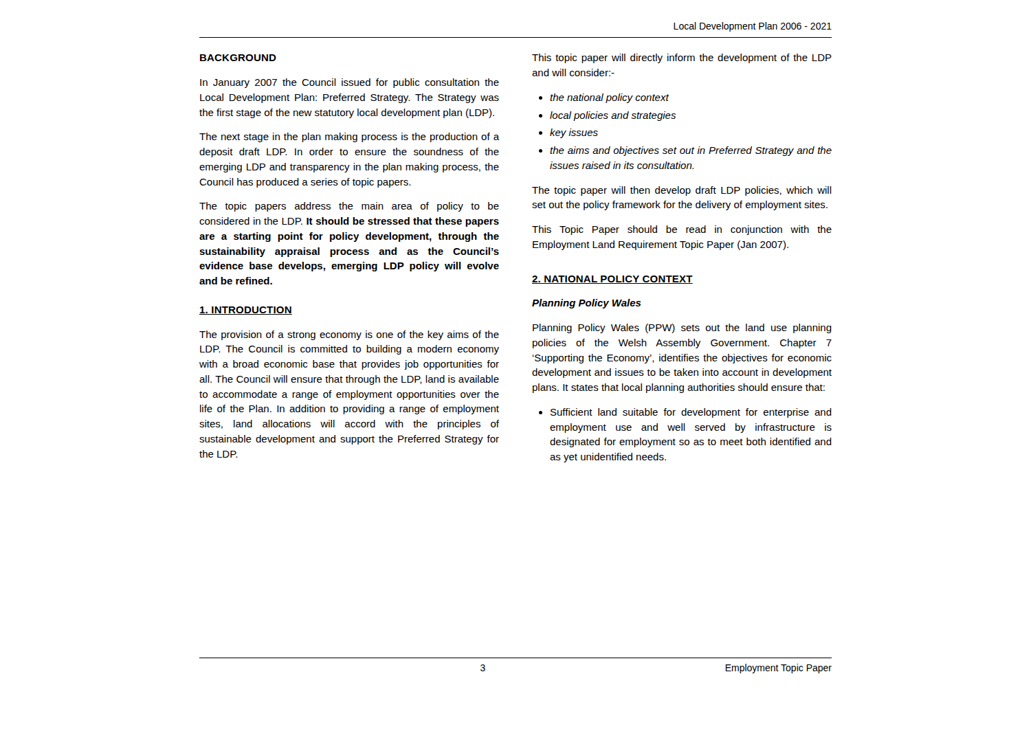Local Development Plan 2006 - 2021
BACKGROUND
In January 2007 the Council issued for public consultation the Local Development Plan: Preferred Strategy. The Strategy was the first stage of the new statutory local development plan (LDP).
The next stage in the plan making process is the production of a deposit draft LDP. In order to ensure the soundness of the emerging LDP and transparency in the plan making process, the Council has produced a series of topic papers.
The topic papers address the main area of policy to be considered in the LDP. It should be stressed that these papers are a starting point for policy development, through the sustainability appraisal process and as the Council’s evidence base develops, emerging LDP policy will evolve and be refined.
1. INTRODUCTION
The provision of a strong economy is one of the key aims of the LDP. The Council is committed to building a modern economy with a broad economic base that provides job opportunities for all. The Council will ensure that through the LDP, land is available to accommodate a range of employment opportunities over the life of the Plan. In addition to providing a range of employment sites, land allocations will accord with the principles of sustainable development and support the Preferred Strategy for the LDP.
This topic paper will directly inform the development of the LDP and will consider:-
the national policy context
local policies and strategies
key issues
the aims and objectives set out in Preferred Strategy and the issues raised in its consultation.
The topic paper will then develop draft LDP policies, which will set out the policy framework for the delivery of employment sites.
This Topic Paper should be read in conjunction with the Employment Land Requirement Topic Paper (Jan 2007).
2. NATIONAL POLICY CONTEXT
Planning Policy Wales
Planning Policy Wales (PPW) sets out the land use planning policies of the Welsh Assembly Government. Chapter 7 ‘Supporting the Economy’, identifies the objectives for economic development and issues to be taken into account in development plans. It states that local planning authorities should ensure that:
Sufficient land suitable for development for enterprise and employment use and well served by infrastructure is designated for employment so as to meet both identified and as yet unidentified needs.
3
Employment Topic Paper